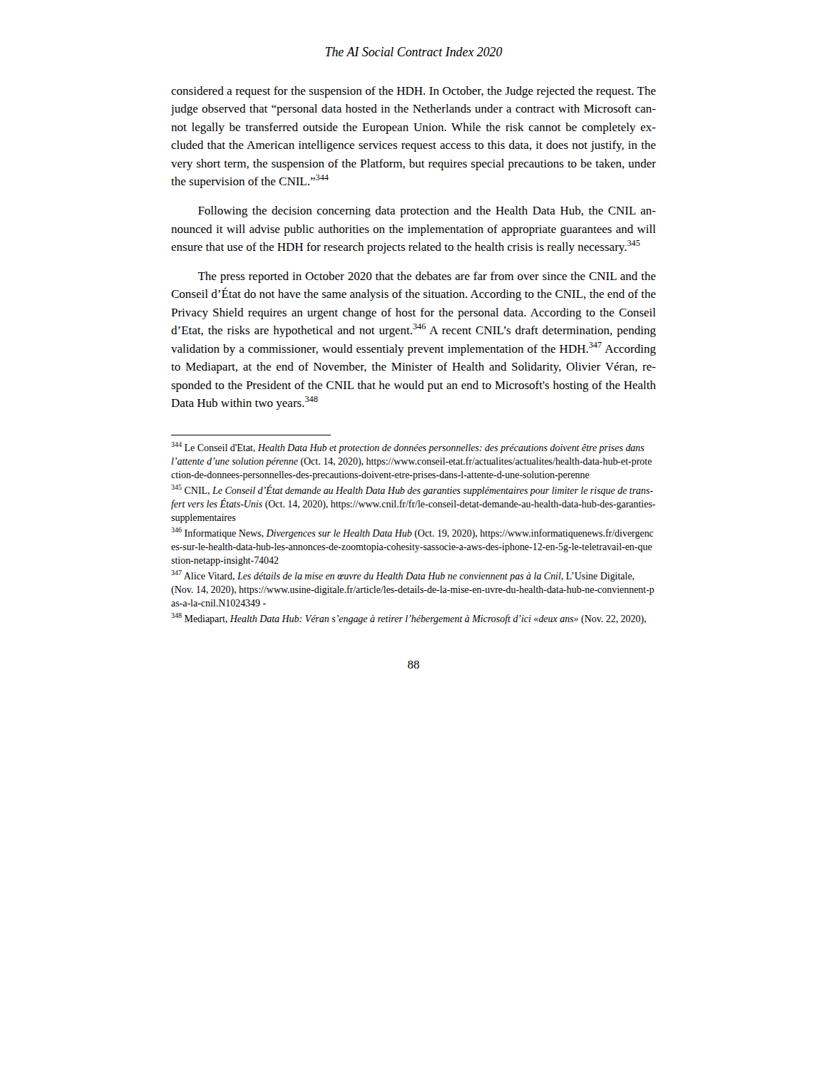The AI Social Contract Index 2020
considered a request for the suspension of the HDH. In October, the Judge rejected the request. The judge observed that “personal data hosted in the Netherlands under a contract with Microsoft cannot legally be transferred outside the European Union. While the risk cannot be completely excluded that the American intelligence services request access to this data, it does not justify, in the very short term, the suspension of the Platform, but requires special precautions to be taken, under the supervision of the CNIL.”344
Following the decision concerning data protection and the Health Data Hub, the CNIL announced it will advise public authorities on the implementation of appropriate guarantees and will ensure that use of the HDH for research projects related to the health crisis is really necessary.345
The press reported in October 2020 that the debates are far from over since the CNIL and the Conseil d’État do not have the same analysis of the situation. According to the CNIL, the end of the Privacy Shield requires an urgent change of host for the personal data. According to the Conseil d’Etat, the risks are hypothetical and not urgent.346 A recent CNIL’s draft determination, pending validation by a commissioner, would essentialy prevent implementation of the HDH.347 According to Mediapart, at the end of November, the Minister of Health and Solidarity, Olivier Véran, responded to the President of the CNIL that he would put an end to Microsoft's hosting of the Health Data Hub within two years.348
344 Le Conseil d'Etat, Health Data Hub et protection de données personnelles: des précautions doivent être prises dans l’attente d’une solution pérenne (Oct. 14, 2020), https://www.conseil-etat.fr/actualites/actualites/health-data-hub-et-protection-de-donnees-personnelles-des-precautions-doivent-etre-prises-dans-l-attente-d-une-solution-perenne
345 CNIL, Le Conseil d’État demande au Health Data Hub des garanties supplémentaires pour limiter le risque de transfert vers les États-Unis (Oct. 14, 2020), https://www.cnil.fr/fr/le-conseil-detat-demande-au-health-data-hub-des-garanties-supplementaires
346 Informatique News, Divergences sur le Health Data Hub (Oct. 19, 2020), https://www.informatiquenews.fr/divergences-sur-le-health-data-hub-les-annonces-de-zoomtopia-cohesity-sassocie-a-aws-des-iphone-12-en-5g-le-teletravail-en-question-netapp-insight-74042
347 Alice Vitard, Les détails de la mise en œuvre du Health Data Hub ne conviennent pas à la Cnil, L’Usine Digitale, (Nov. 14, 2020), https://www.usine-digitale.fr/article/les-details-de-la-mise-en-uvre-du-health-data-hub-ne-conviennent-pas-a-la-cnil.N1024349 -
348 Mediapart, Health Data Hub: Véran s’engage à retirer l’hébergement à Microsoft d’ici «deux ans» (Nov. 22, 2020),
88